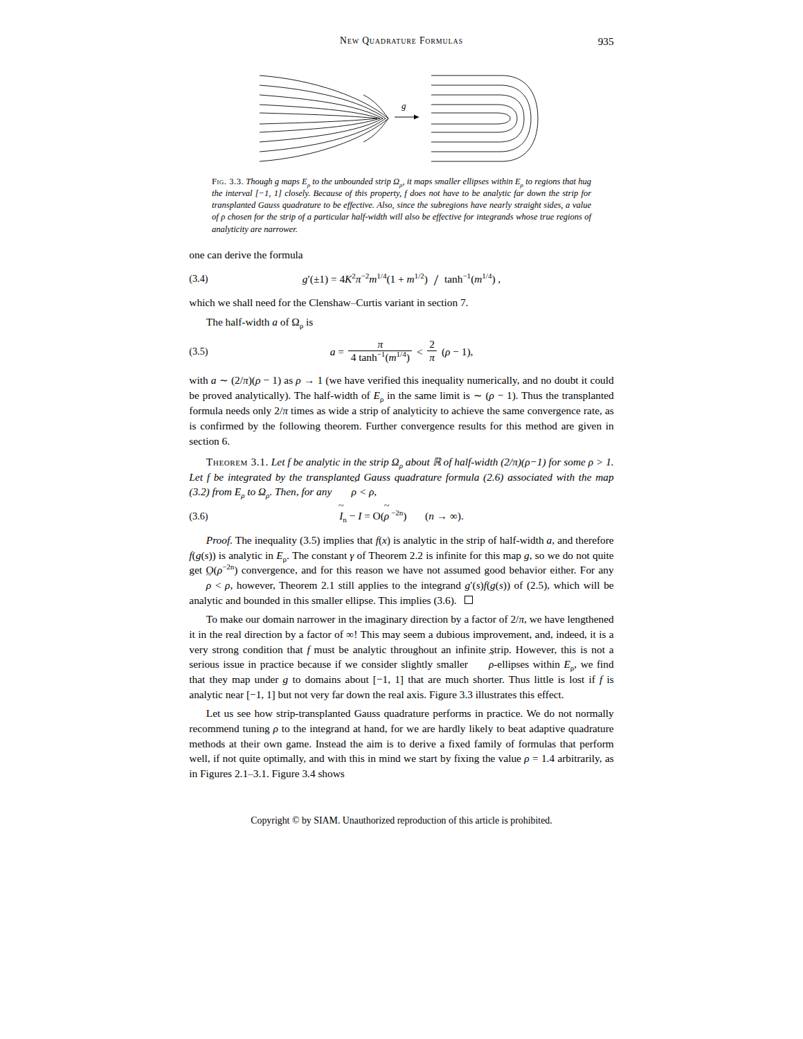New Quadrature Formulas 935
g
Fig. 3.3. Though g maps Eρ to the unbounded strip Ωρ, it maps smaller ellipses within Eρ to regions that hug the interval [−1, 1] closely. Because of this property, f does not have to be analytic far down the strip for transplanted Gauss quadrature to be effective. Also, since the subregions have nearly straight sides, a value of ρ chosen for the strip of a particular half-width will also be effective for integrands whose true regions of analyticity are narrower.
one can derive the formula
(3.4)
g′(±1) = 4K2π−2m1/4(1 + m1/2) / tanh−1(m1/4) ,
which we shall need for the Clenshaw–Curtis variant in section 7.
The half-width a of Ωρ is
(3.5)
a = π 4 tanh−1(m1/4) < 2 π (ρ − 1),
with a ∼ (2/π)(ρ − 1) as ρ → 1 (we have verified this inequality numerically, and no doubt it could be proved analytically). The half-width of Eρ in the same limit is ∼ (ρ − 1). Thus the transplanted formula needs only 2/π times as wide a strip of analyticity to achieve the same convergence rate, as is confirmed by the following theorem. Further convergence results for this method are given in section 6.
Theorem 3.1. Let f be analytic in the strip Ωρ about ℝ of half-width (2/π)(ρ−1) for some ρ > 1. Let f be integrated by the transplanted Gauss quadrature formula (2.6) associated with the map (3.2) from Eρ to Ωρ. Then, for any ~ρ < ρ,
(3.6)
~In − I = O(~ρ −2n) (n → ∞).
Proof. The inequality (3.5) implies that f(x) is analytic in the strip of half-width a, and therefore f(g(s)) is analytic in Eρ. The constant γ of Theorem 2.2 is infinite for this map g, so we do not quite get O(ρ−2n) convergence, and for this reason we have not assumed good behavior either. For any ~ρ < ρ, however, Theorem 2.1 still applies to the integrand g′(s)f(g(s)) of (2.5), which will be analytic and bounded in this smaller ellipse. This implies (3.6).
To make our domain narrower in the imaginary direction by a factor of 2/π, we have lengthened it in the real direction by a factor of ∞! This may seem a dubious improvement, and, indeed, it is a very strong condition that f must be analytic throughout an infinite strip. However, this is not a serious issue in practice because if we consider slightly smaller ~ρ-ellipses within Eρ, we find that they map under g to domains about [−1, 1] that are much shorter. Thus little is lost if f is analytic near [−1, 1] but not very far down the real axis. Figure 3.3 illustrates this effect.
Let us see how strip-transplanted Gauss quadrature performs in practice. We do not normally recommend tuning ρ to the integrand at hand, for we are hardly likely to beat adaptive quadrature methods at their own game. Instead the aim is to derive a fixed family of formulas that perform well, if not quite optimally, and with this in mind we start by fixing the value ρ = 1.4 arbitrarily, as in Figures 2.1–3.1. Figure 3.4 shows
Copyright © by SIAM. Unauthorized reproduction of this article is prohibited.